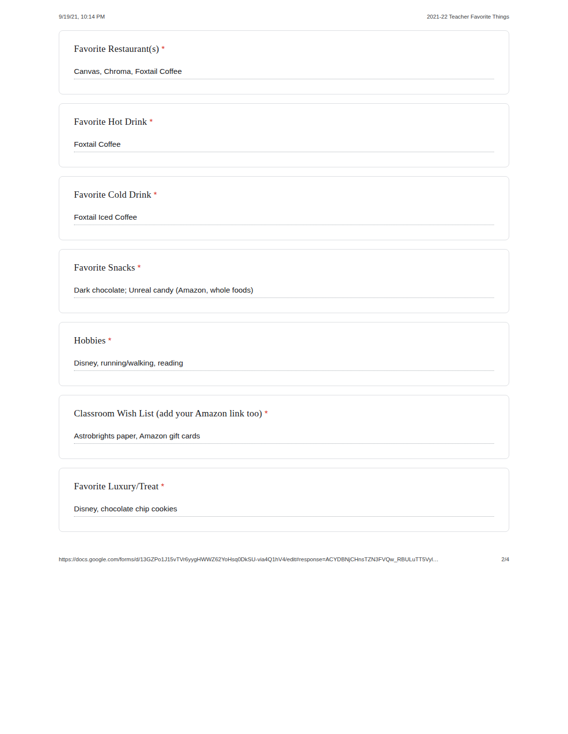9/19/21, 10:14 PM 2021-22 Teacher Favorite Things
Favorite Restaurant(s) *
Canvas, Chroma, Foxtail Coffee
Favorite Hot Drink *
Foxtail Coffee
Favorite Cold Drink *
Foxtail Iced Coffee
Favorite Snacks *
Dark chocolate; Unreal candy (Amazon, whole foods)
Hobbies *
Disney, running/walking, reading
Classroom Wish List (add your Amazon link too) *
Astrobrights paper, Amazon gift cards
Favorite Luxury/Treat *
Disney, chocolate chip cookies
https://docs.google.com/forms/d/13GZPo1J15vTVr6yygHWWZ62YoHsq0DkSU-via4Q1hV4/edit#response=ACYDBNjCHnsTZN3FVQw_RBULuTT5Vyl… 2/4